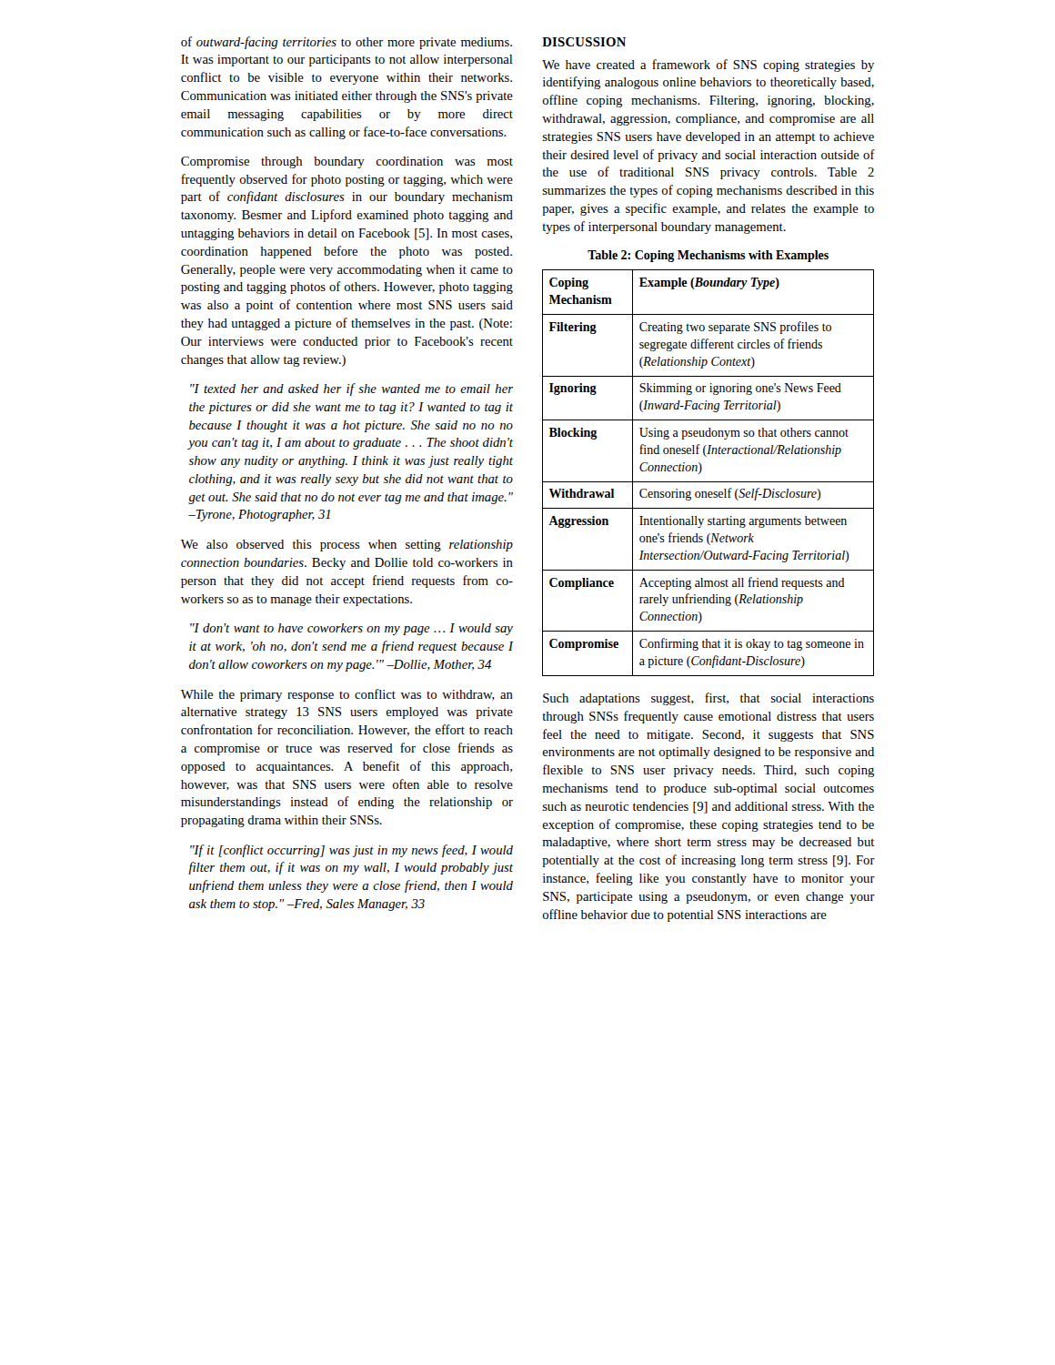of outward-facing territories to other more private mediums. It was important to our participants to not allow interpersonal conflict to be visible to everyone within their networks. Communication was initiated either through the SNS's private email messaging capabilities or by more direct communication such as calling or face-to-face conversations.
Compromise through boundary coordination was most frequently observed for photo posting or tagging, which were part of confidant disclosures in our boundary mechanism taxonomy. Besmer and Lipford examined photo tagging and untagging behaviors in detail on Facebook [5]. In most cases, coordination happened before the photo was posted. Generally, people were very accommodating when it came to posting and tagging photos of others. However, photo tagging was also a point of contention where most SNS users said they had untagged a picture of themselves in the past. (Note: Our interviews were conducted prior to Facebook's recent changes that allow tag review.)
"I texted her and asked her if she wanted me to email her the pictures or did she want me to tag it? I wanted to tag it because I thought it was a hot picture. She said no no no you can't tag it, I am about to graduate . . . The shoot didn't show any nudity or anything. I think it was just really tight clothing, and it was really sexy but she did not want that to get out. She said that no do not ever tag me and that image." –Tyrone, Photographer, 31
We also observed this process when setting relationship connection boundaries. Becky and Dollie told co-workers in person that they did not accept friend requests from co-workers so as to manage their expectations.
"I don't want to have coworkers on my page … I would say it at work, 'oh no, don't send me a friend request because I don't allow coworkers on my page.'" –Dollie, Mother, 34
While the primary response to conflict was to withdraw, an alternative strategy 13 SNS users employed was private confrontation for reconciliation. However, the effort to reach a compromise or truce was reserved for close friends as opposed to acquaintances. A benefit of this approach, however, was that SNS users were often able to resolve misunderstandings instead of ending the relationship or propagating drama within their SNSs.
"If it [conflict occurring] was just in my news feed, I would filter them out, if it was on my wall, I would probably just unfriend them unless they were a close friend, then I would ask them to stop." –Fred, Sales Manager, 33
DISCUSSION
We have created a framework of SNS coping strategies by identifying analogous online behaviors to theoretically based, offline coping mechanisms. Filtering, ignoring, blocking, withdrawal, aggression, compliance, and compromise are all strategies SNS users have developed in an attempt to achieve their desired level of privacy and social interaction outside of the use of traditional SNS privacy controls. Table 2 summarizes the types of coping mechanisms described in this paper, gives a specific example, and relates the example to types of interpersonal boundary management.
Table 2: Coping Mechanisms with Examples
| Coping Mechanism | Example ( Boundary Type ) |
| --- | --- |
| Filtering | Creating two separate SNS profiles to segregate different circles of friends ( Relationship Context ) |
| Ignoring | Skimming or ignoring one's News Feed ( Inward-Facing Territorial ) |
| Blocking | Using a pseudonym so that others cannot find oneself ( Interactional/Relationship Connection ) |
| Withdrawal | Censoring oneself ( Self-Disclosure ) |
| Aggression | Intentionally starting arguments between one's friends ( Network Intersection/Outward-Facing Territorial ) |
| Compliance | Accepting almost all friend requests and rarely unfriending ( Relationship Connection ) |
| Compromise | Confirming that it is okay to tag someone in a picture ( Confidant-Disclosure ) |
Such adaptations suggest, first, that social interactions through SNSs frequently cause emotional distress that users feel the need to mitigate. Second, it suggests that SNS environments are not optimally designed to be responsive and flexible to SNS user privacy needs. Third, such coping mechanisms tend to produce sub-optimal social outcomes such as neurotic tendencies [9] and additional stress. With the exception of compromise, these coping strategies tend to be maladaptive, where short term stress may be decreased but potentially at the cost of increasing long term stress [9]. For instance, feeling like you constantly have to monitor your SNS, participate using a pseudonym, or even change your offline behavior due to potential SNS interactions are